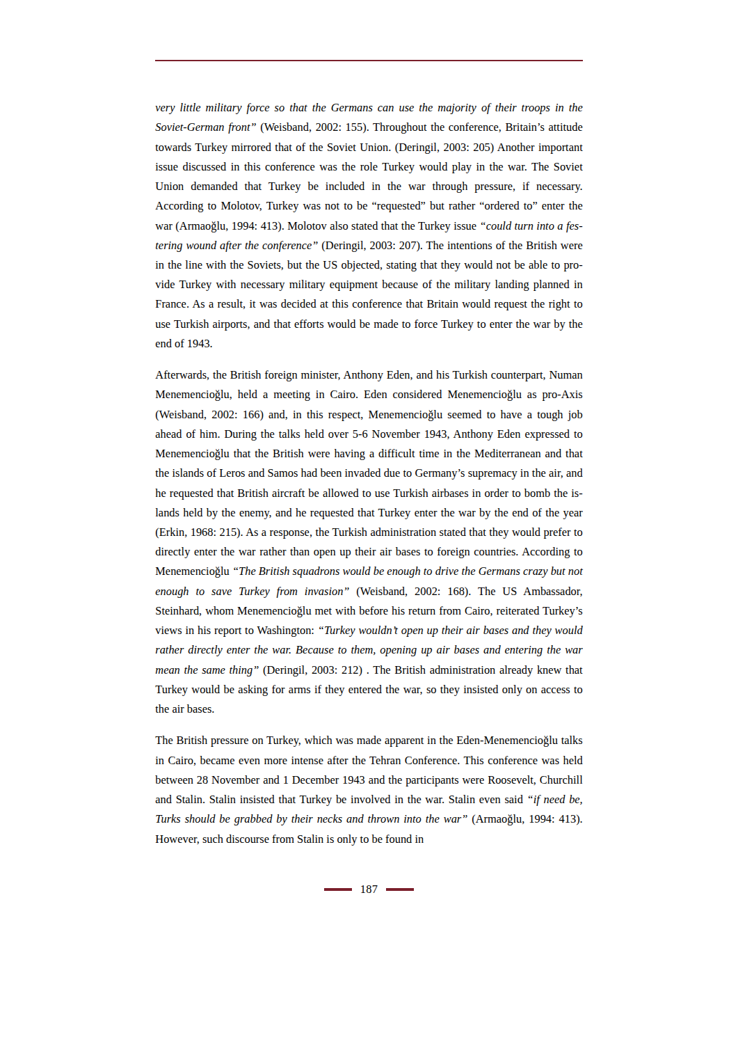very little military force so that the Germans can use the majority of their troops in the Soviet-German front” (Weisband, 2002: 155). Throughout the conference, Britain’s attitude towards Turkey mirrored that of the Soviet Union. (Deringil, 2003: 205) Another important issue discussed in this conference was the role Turkey would play in the war. The Soviet Union demanded that Turkey be included in the war through pressure, if necessary. According to Molotov, Turkey was not to be “requested” but rather “ordered to” enter the war (Armaoğlu, 1994: 413). Molotov also stated that the Turkey issue “could turn into a festering wound after the conference” (Deringil, 2003: 207). The intentions of the British were in the line with the Soviets, but the US objected, stating that they would not be able to provide Turkey with necessary military equipment because of the military landing planned in France. As a result, it was decided at this conference that Britain would request the right to use Turkish airports, and that efforts would be made to force Turkey to enter the war by the end of 1943.
Afterwards, the British foreign minister, Anthony Eden, and his Turkish counterpart, Numan Menemencioğlu, held a meeting in Cairo. Eden considered Menemencioğlu as pro-Axis (Weisband, 2002: 166) and, in this respect, Menemencioğlu seemed to have a tough job ahead of him. During the talks held over 5-6 November 1943, Anthony Eden expressed to Menemencioğlu that the British were having a difficult time in the Mediterranean and that the islands of Leros and Samos had been invaded due to Germany’s supremacy in the air, and he requested that British aircraft be allowed to use Turkish airbases in order to bomb the islands held by the enemy, and he requested that Turkey enter the war by the end of the year (Erkin, 1968: 215). As a response, the Turkish administration stated that they would prefer to directly enter the war rather than open up their air bases to foreign countries. According to Menemencioğlu “The British squadrons would be enough to drive the Germans crazy but not enough to save Turkey from invasion” (Weisband, 2002: 168). The US Ambassador, Steinhard, whom Menemencioğlu met with before his return from Cairo, reiterated Turkey’s views in his report to Washington: “Turkey wouldn’t open up their air bases and they would rather directly enter the war. Because to them, opening up air bases and entering the war mean the same thing” (Deringil, 2003: 212) . The British administration already knew that Turkey would be asking for arms if they entered the war, so they insisted only on access to the air bases.
The British pressure on Turkey, which was made apparent in the Eden-Menemencioğlu talks in Cairo, became even more intense after the Tehran Conference. This conference was held between 28 November and 1 December 1943 and the participants were Roosevelt, Churchill and Stalin. Stalin insisted that Turkey be involved in the war. Stalin even said “if need be, Turks should be grabbed by their necks and thrown into the war” (Armaoğlu, 1994: 413). However, such discourse from Stalin is only to be found in
187